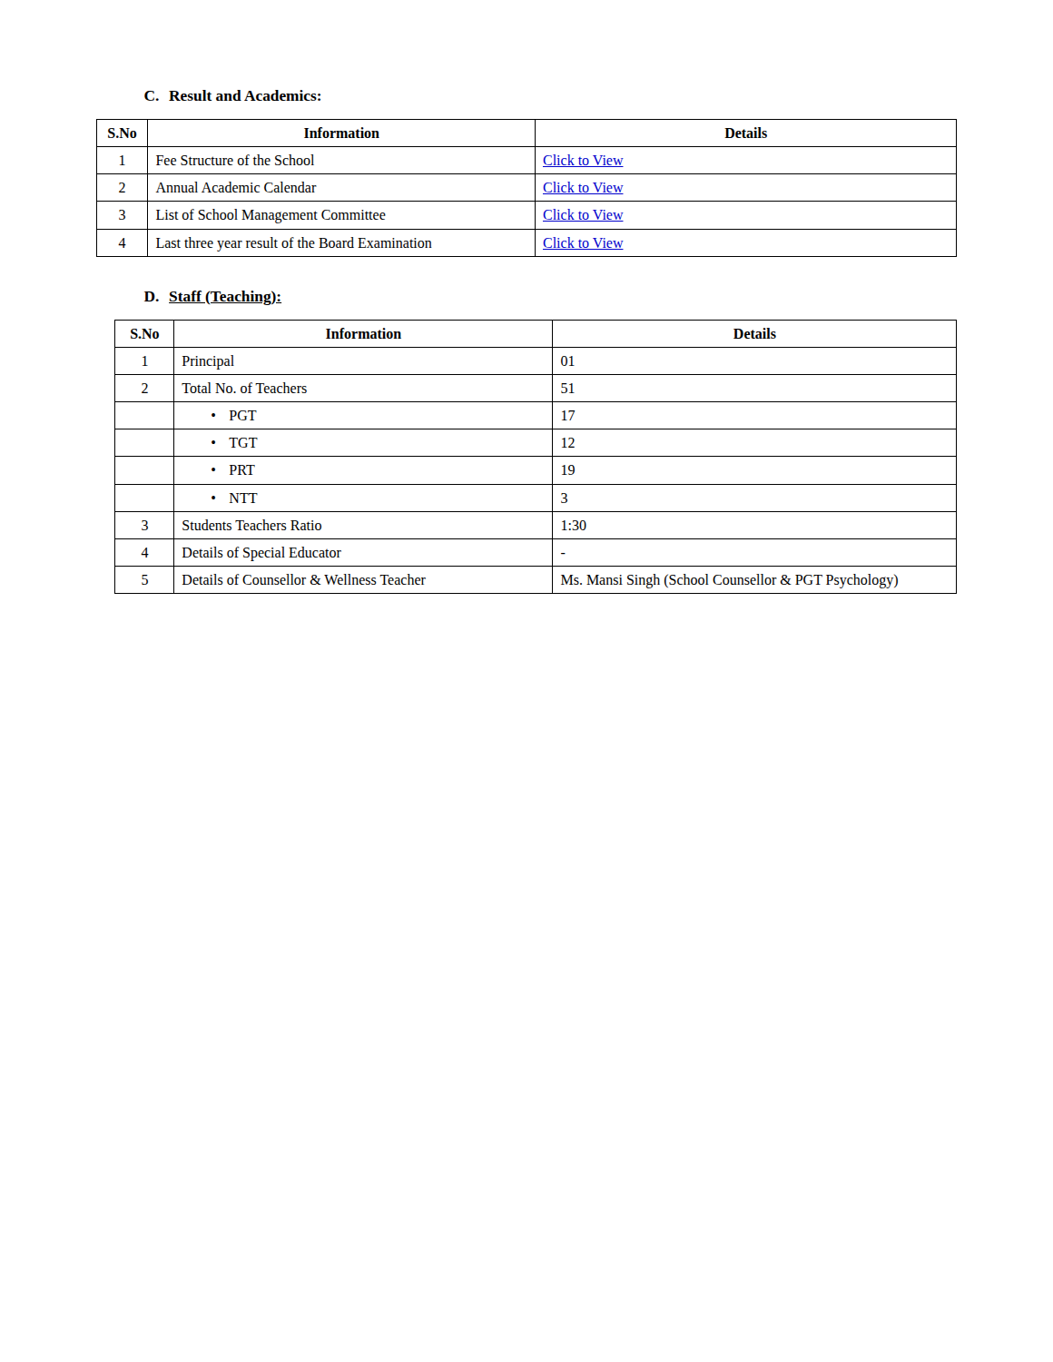C. Result and Academics:
| S.No | Information | Details |
| --- | --- | --- |
| 1 | Fee Structure of the School | Click to View |
| 2 | Annual Academic Calendar | Click to View |
| 3 | List of School Management Committee | Click to View |
| 4 | Last three year result of the Board Examination | Click to View |
D. Staff (Teaching):
| S.No | Information | Details |
| --- | --- | --- |
| 1 | Principal | 01 |
| 2 | Total No. of Teachers | 51 |
| | PGT | 17 |
| | TGT | 12 |
| | PRT | 19 |
| | NTT | 3 |
| 3 | Students Teachers Ratio | 1:30 |
| 4 | Details of Special Educator | - |
| 5 | Details of Counsellor & Wellness Teacher | Ms. Mansi Singh (School Counsellor & PGT Psychology) |